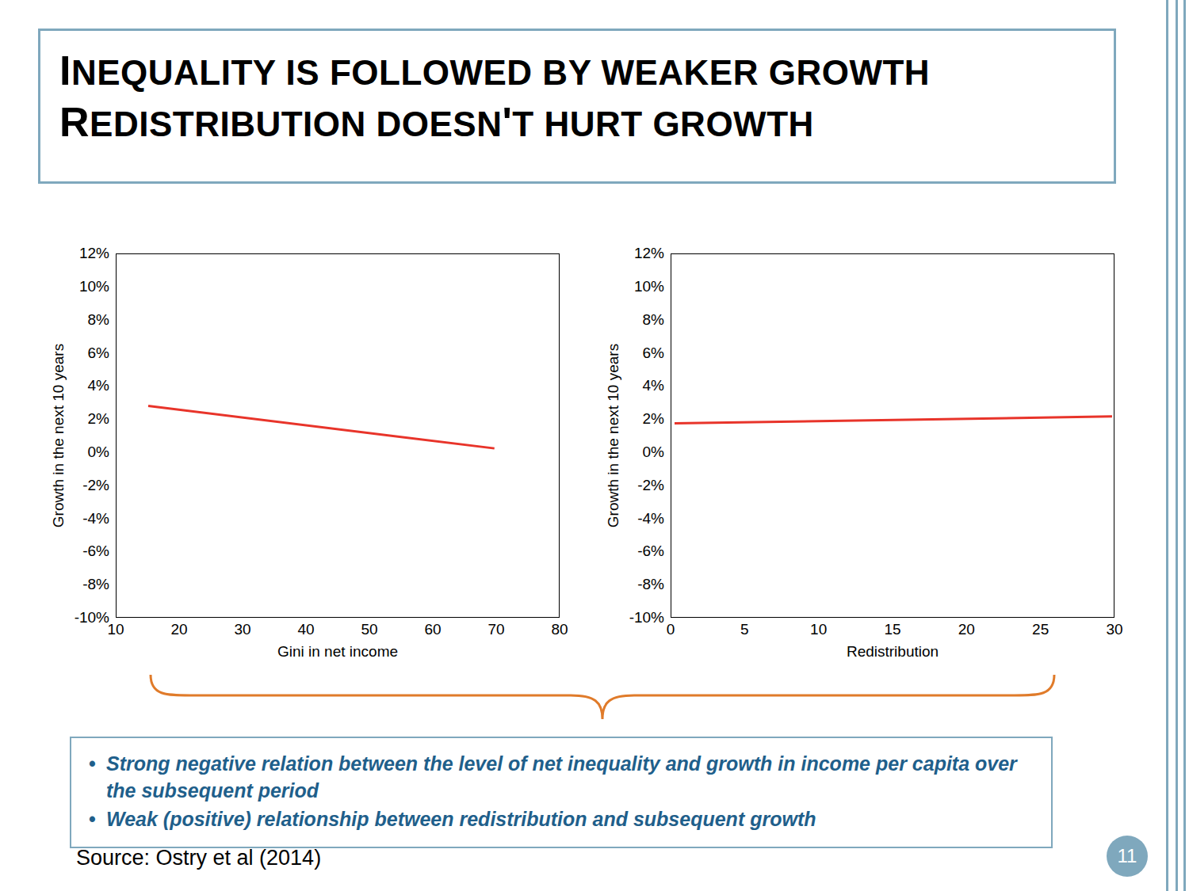INEQUALITY IS FOLLOWED BY WEAKER GROWTH
REDISTRIBUTION DOESN'T HURT GROWTH
Growth in the next 10 years
12%
10%
8%
6%
4%
2%
0%
-2%
-4%
-6%
-8%
-10%
10
20
30
40
50
60
70
80
Gini in net income
Growth in the next 10 years
12%
10%
8%
6%
4%
2%
0%
-2%
-4%
-6%
-8%
-10%
0
5
10
15
20
25
30
Redistribution
Strong negative relation between the level of net inequality and growth in income per capita over the subsequent period
Weak (positive) relationship between redistribution and subsequent growth
Source: Ostry et al (2014)
11